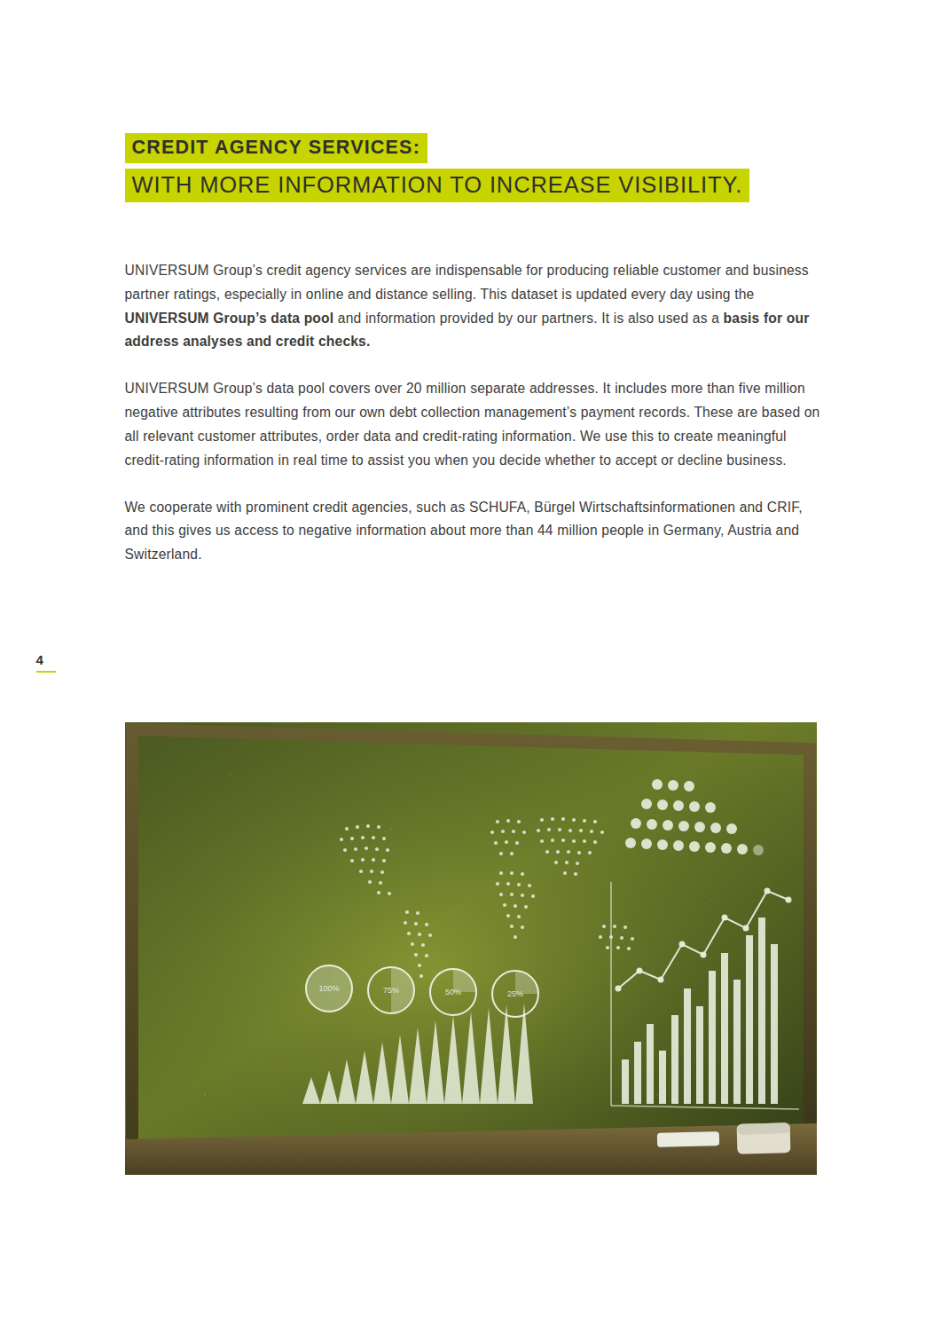CREDIT AGENCY SERVICES:
WITH MORE INFORMATION TO INCREASE VISIBILITY.
UNIVERSUM Group’s credit agency services are indispensable for producing reliable customer and business partner ratings, especially in online and distance selling. This dataset is updated every day using the UNIVERSUM Group’s data pool and information provided by our partners. It is also used as a basis for our address analyses and credit checks.
UNIVERSUM Group’s data pool covers over 20 million separate addresses. It includes more than five million negative attributes resulting from our own debt collection management’s payment records. These are based on all relevant customer attributes, order data and credit-rating information. We use this to create meaningful credit-rating information in real time to assist you when you decide whether to accept or decline business.
We cooperate with prominent credit agencies, such as SCHUFA, Bürgel Wirtschaftsinformationen and CRIF, and this gives us access to negative information about more than 44 million people in Germany, Austria and Switzerland.
4
100% 75% 50% 25%